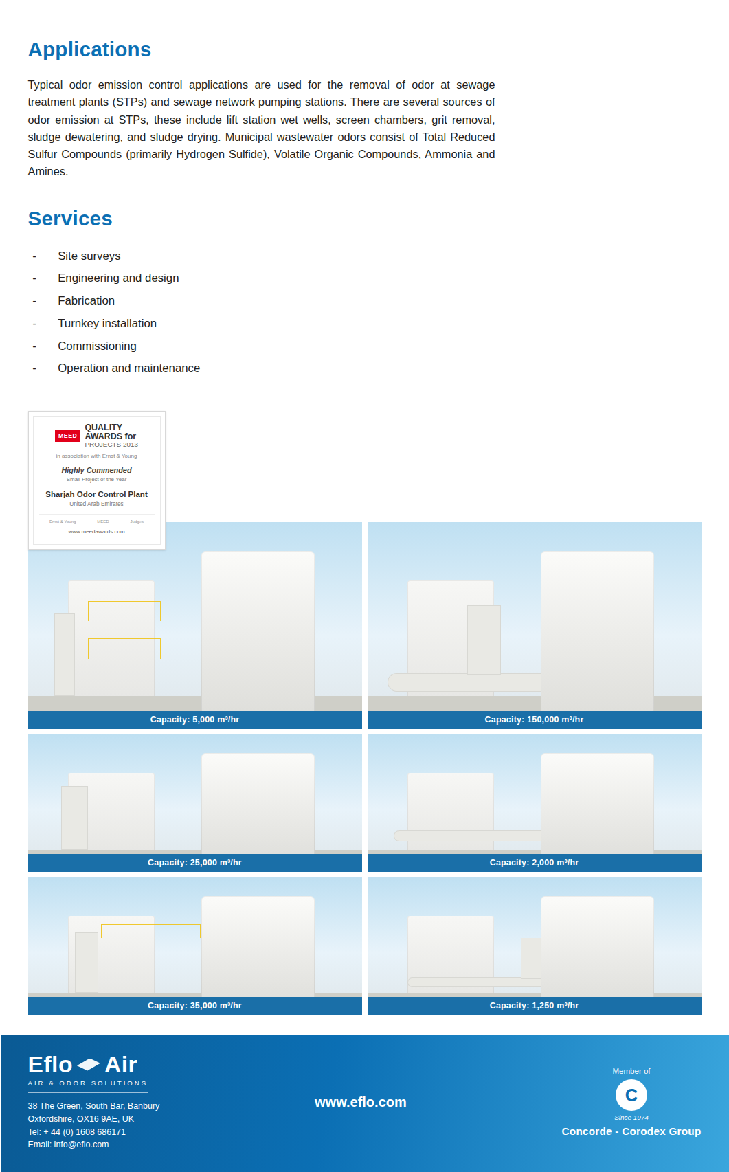Applications
Typical odor emission control applications are used for the removal of odor at sewage treatment plants (STPs) and sewage network pumping stations. There are several sources of odor emission at STPs, these include lift station wet wells, screen chambers, grit removal, sludge dewatering, and sludge drying. Municipal wastewater odors consist of Total Reduced Sulfur Compounds (primarily Hydrogen Sulfide), Volatile Organic Compounds, Ammonia and Amines.
Services
Site surveys
Engineering and design
Fabrication
Turnkey installation
Commissioning
Operation and maintenance
MEED QUALITY
AWARDS for
PROJECTS 2013
in association with Ernst & Young
Highly Commended
Small Project of the Year
Sharjah Odor Control Plant
United Arab Emirates
Ernst & Young MEED Judges
www.meedawards.com
Capacity: 5,000 m³/hr
Capacity: 150,000 m³/hr
Capacity: 25,000 m³/hr
Capacity: 2,000 m³/hr
Capacity: 35,000 m³/hr
Capacity: 1,250 m³/hr
Eflo Air
AIR & ODOR SOLUTIONS
38 The Green, South Bar, Banbury
Oxfordshire, OX16 9AE, UK
Tel: + 44 (0) 1608 686171
Email: info@eflo.com
www.eflo.com
Member of
C
Since 1974
Concorde - Corodex Group